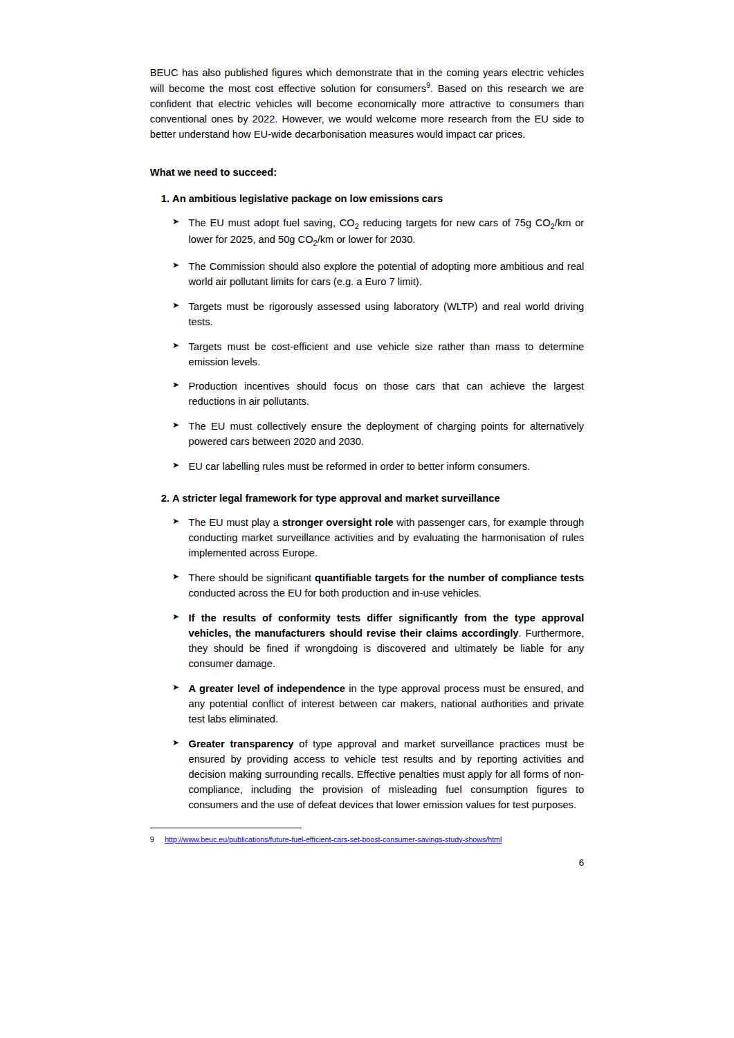BEUC has also published figures which demonstrate that in the coming years electric vehicles will become the most cost effective solution for consumers9. Based on this research we are confident that electric vehicles will become economically more attractive to consumers than conventional ones by 2022. However, we would welcome more research from the EU side to better understand how EU-wide decarbonisation measures would impact car prices.
What we need to succeed:
An ambitious legislative package on low emissions cars
The EU must adopt fuel saving, CO2 reducing targets for new cars of 75g CO2/km or lower for 2025, and 50g CO2/km or lower for 2030.
The Commission should also explore the potential of adopting more ambitious and real world air pollutant limits for cars (e.g. a Euro 7 limit).
Targets must be rigorously assessed using laboratory (WLTP) and real world driving tests.
Targets must be cost-efficient and use vehicle size rather than mass to determine emission levels.
Production incentives should focus on those cars that can achieve the largest reductions in air pollutants.
The EU must collectively ensure the deployment of charging points for alternatively powered cars between 2020 and 2030.
EU car labelling rules must be reformed in order to better inform consumers.
A stricter legal framework for type approval and market surveillance
The EU must play a stronger oversight role with passenger cars, for example through conducting market surveillance activities and by evaluating the harmonisation of rules implemented across Europe.
There should be significant quantifiable targets for the number of compliance tests conducted across the EU for both production and in-use vehicles.
If the results of conformity tests differ significantly from the type approval vehicles, the manufacturers should revise their claims accordingly. Furthermore, they should be fined if wrongdoing is discovered and ultimately be liable for any consumer damage.
A greater level of independence in the type approval process must be ensured, and any potential conflict of interest between car makers, national authorities and private test labs eliminated.
Greater transparency of type approval and market surveillance practices must be ensured by providing access to vehicle test results and by reporting activities and decision making surrounding recalls. Effective penalties must apply for all forms of non-compliance, including the provision of misleading fuel consumption figures to consumers and the use of defeat devices that lower emission values for test purposes.
9 http://www.beuc.eu/publications/future-fuel-efficient-cars-set-boost-consumer-savings-study-shows/html
6